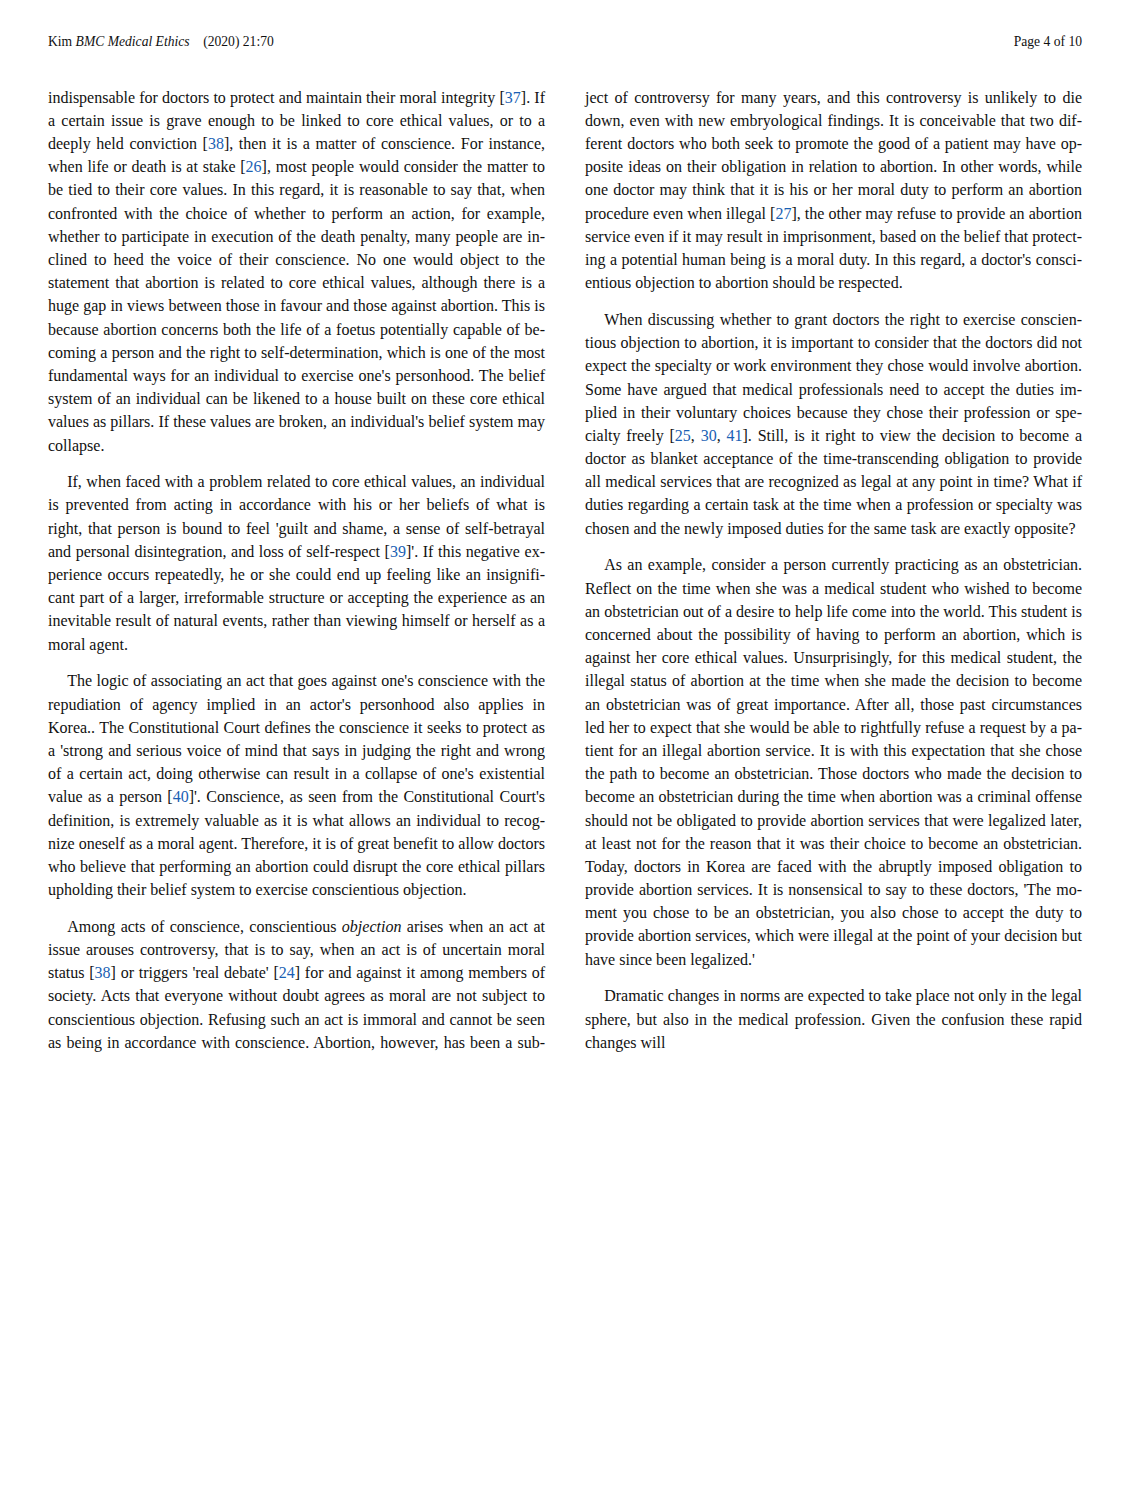Kim BMC Medical Ethics (2020) 21:70 Page 4 of 10
indispensable for doctors to protect and maintain their moral integrity [37]. If a certain issue is grave enough to be linked to core ethical values, or to a deeply held conviction [38], then it is a matter of conscience. For instance, when life or death is at stake [26], most people would consider the matter to be tied to their core values. In this regard, it is reasonable to say that, when confronted with the choice of whether to perform an action, for example, whether to participate in execution of the death penalty, many people are inclined to heed the voice of their conscience. No one would object to the statement that abortion is related to core ethical values, although there is a huge gap in views between those in favour and those against abortion. This is because abortion concerns both the life of a foetus potentially capable of becoming a person and the right to self-determination, which is one of the most fundamental ways for an individual to exercise one's personhood. The belief system of an individual can be likened to a house built on these core ethical values as pillars. If these values are broken, an individual's belief system may collapse.
If, when faced with a problem related to core ethical values, an individual is prevented from acting in accordance with his or her beliefs of what is right, that person is bound to feel 'guilt and shame, a sense of self-betrayal and personal disintegration, and loss of self-respect [39]'. If this negative experience occurs repeatedly, he or she could end up feeling like an insignificant part of a larger, irreformable structure or accepting the experience as an inevitable result of natural events, rather than viewing himself or herself as a moral agent.
The logic of associating an act that goes against one's conscience with the repudiation of agency implied in an actor's personhood also applies in Korea.. The Constitutional Court defines the conscience it seeks to protect as a 'strong and serious voice of mind that says in judging the right and wrong of a certain act, doing otherwise can result in a collapse of one's existential value as a person [40]'. Conscience, as seen from the Constitutional Court's definition, is extremely valuable as it is what allows an individual to recognize oneself as a moral agent. Therefore, it is of great benefit to allow doctors who believe that performing an abortion could disrupt the core ethical pillars upholding their belief system to exercise conscientious objection.
Among acts of conscience, conscientious objection arises when an act at issue arouses controversy, that is to say, when an act is of uncertain moral status [38] or triggers 'real debate' [24] for and against it among members of society. Acts that everyone without doubt agrees as moral are not subject to conscientious objection. Refusing such an act is immoral and cannot be seen as being in accordance with conscience. Abortion, however, has been a subject of controversy for many years, and this controversy is unlikely to die down, even with new embryological findings. It is conceivable that two different doctors who both seek to promote the good of a patient may have opposite ideas on their obligation in relation to abortion. In other words, while one doctor may think that it is his or her moral duty to perform an abortion procedure even when illegal [27], the other may refuse to provide an abortion service even if it may result in imprisonment, based on the belief that protecting a potential human being is a moral duty. In this regard, a doctor's conscientious objection to abortion should be respected.
When discussing whether to grant doctors the right to exercise conscientious objection to abortion, it is important to consider that the doctors did not expect the specialty or work environment they chose would involve abortion. Some have argued that medical professionals need to accept the duties implied in their voluntary choices because they chose their profession or specialty freely [25, 30, 41]. Still, is it right to view the decision to become a doctor as blanket acceptance of the time-transcending obligation to provide all medical services that are recognized as legal at any point in time? What if duties regarding a certain task at the time when a profession or specialty was chosen and the newly imposed duties for the same task are exactly opposite?
As an example, consider a person currently practicing as an obstetrician. Reflect on the time when she was a medical student who wished to become an obstetrician out of a desire to help life come into the world. This student is concerned about the possibility of having to perform an abortion, which is against her core ethical values. Unsurprisingly, for this medical student, the illegal status of abortion at the time when she made the decision to become an obstetrician was of great importance. After all, those past circumstances led her to expect that she would be able to rightfully refuse a request by a patient for an illegal abortion service. It is with this expectation that she chose the path to become an obstetrician. Those doctors who made the decision to become an obstetrician during the time when abortion was a criminal offense should not be obligated to provide abortion services that were legalized later, at least not for the reason that it was their choice to become an obstetrician. Today, doctors in Korea are faced with the abruptly imposed obligation to provide abortion services. It is nonsensical to say to these doctors, 'The moment you chose to be an obstetrician, you also chose to accept the duty to provide abortion services, which were illegal at the point of your decision but have since been legalized.'
Dramatic changes in norms are expected to take place not only in the legal sphere, but also in the medical profession. Given the confusion these rapid changes will